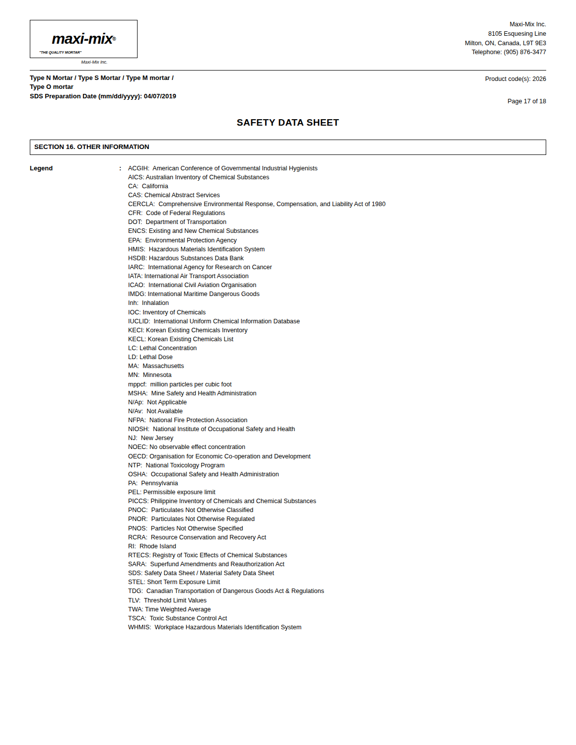maxi-mix® "THE QUALITY MORTAR"
Maxi-Mix Inc.
Maxi-Mix Inc.
8105 Esquesing Line
Milton, ON, Canada, L9T 9E3
Telephone: (905) 876-3477
Type N Mortar / Type S Mortar / Type M mortar /
Type O mortar
SDS Preparation Date (mm/dd/yyyy): 04/07/2019
Product code(s): 2026
Page 17 of 18
SAFETY DATA SHEET
SECTION 16. OTHER INFORMATION
| Legend | : | ACGIH: American Conference of Governmental Industrial Hygienists AICS: Australian Inventory of Chemical Substances CA: California CAS: Chemical Abstract Services CERCLA: Comprehensive Environmental Response, Compensation, and Liability Act of 1980 CFR: Code of Federal Regulations DOT: Department of Transportation ENCS: Existing and New Chemical Substances EPA: Environmental Protection Agency HMIS: Hazardous Materials Identification System HSDB: Hazardous Substances Data Bank IARC: International Agency for Research on Cancer IATA: International Air Transport Association ICAO: International Civil Aviation Organisation IMDG: International Maritime Dangerous Goods Inh: Inhalation IOC: Inventory of Chemicals IUCLID: International Uniform Chemical Information Database KECI: Korean Existing Chemicals Inventory KECL: Korean Existing Chemicals List LC: Lethal Concentration LD: Lethal Dose MA: Massachusetts MN: Minnesota mppcf: million particles per cubic foot MSHA: Mine Safety and Health Administration N/Ap: Not Applicable N/Av: Not Available NFPA: National Fire Protection Association NIOSH: National Institute of Occupational Safety and Health NJ: New Jersey NOEC: No observable effect concentration OECD: Organisation for Economic Co-operation and Development NTP: National Toxicology Program OSHA: Occupational Safety and Health Administration PA: Pennsylvania PEL: Permissible exposure limit PICCS: Philippine Inventory of Chemicals and Chemical Substances PNOC: Particulates Not Otherwise Classified PNOR: Particulates Not Otherwise Regulated PNOS: Particles Not Otherwise Specified RCRA: Resource Conservation and Recovery Act RI: Rhode Island RTECS: Registry of Toxic Effects of Chemical Substances SARA: Superfund Amendments and Reauthorization Act SDS: Safety Data Sheet / Material Safety Data Sheet STEL: Short Term Exposure Limit TDG: Canadian Transportation of Dangerous Goods Act & Regulations TLV: Threshold Limit Values TWA: Time Weighted Average TSCA: Toxic Substance Control Act WHMIS: Workplace Hazardous Materials Identification System |